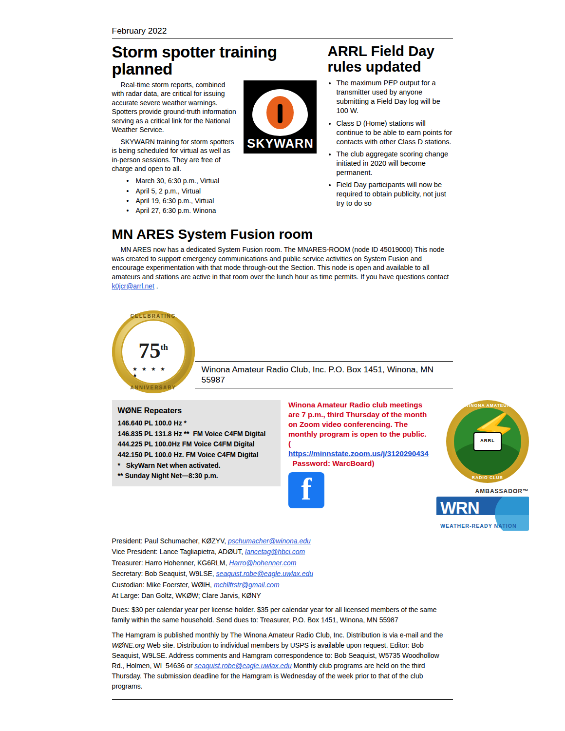February 2022
Storm spotter training planned
Real-time storm reports, combined with radar data, are critical for issuing accurate severe weather warnings. Spotters provide ground-truth information serving as a critical link for the National Weather Service.
SKYWARN training for storm spotters is being scheduled for virtual as well as in-person sessions. They are free of charge and open to all.
March 30, 6:30 p.m., Virtual
April 5, 2 p.m., Virtual
April 19, 6:30 p.m., Virtual
April 27, 6:30 p.m. Winona
SKYWARN
ARRL Field Day rules updated
The maximum PEP output for a transmitter used by anyone submitting a Field Day log will be 100 W.
Class D (Home) stations will continue to be able to earn points for contacts with other Class D stations.
The club aggregate scoring change initiated in 2020 will become permanent.
Field Day participants will now be required to obtain publicity, not just try to do so
MN ARES System Fusion room
MN ARES now has a dedicated System Fusion room. The MNARES-ROOM (node ID 45019000) This node was created to support emergency communications and public service activities on System Fusion and encourage experimentation with that mode through-out the Section. This node is open and available to all amateurs and stations are active in that room over the lunch hour as time permits. If you have questions contact k0jcr@arrl.net .
CELEBRATING
75th
★ ★ ★ ★ ★
ANNIVERSARY
Winona Amateur Radio Club, Inc. P.O. Box 1451, Winona, MN 55987
WØNE Repeaters
146.640 PL 100.0 Hz *
146.835 PL 131.8 Hz ** FM Voice C4FM Digital
444.225 PL 100.0Hz FM Voice C4FM Digital
442.150 PL 100.0 Hz. FM Voice C4FM Digital
* SkyWarn Net when activated.
** Sunday Night Net—8:30 p.m.
Winona Amateur Radio club meetings are 7 p.m., third Thursday of the month on Zoom video conferencing. The monthly program is open to the public. ( https://minnstate.zoom.us/j/3120290434
Password: WarcBoard)
⚡
ARRL
WINONA AMATEUR RADIO CLUB
AMBASSADOR™
WRN
WEATHER-READY NATION
President: Paul Schumacher, KØZYV, pschumacher@winona.edu
Vice President: Lance Tagliapietra, ADØUT, lancetag@hbci.com
Treasurer: Harro Hohenner, KG6RLM, Harro@hohenner.com
Secretary: Bob Seaquist, W9LSE, seaquist.robe@eagle.uwlax.edu
Custodian: Mike Foerster, WØIH, mchllfrstr@gmail.com
At Large: Dan Goltz, WKØW; Clare Jarvis, KØNY
Dues: $30 per calendar year per license holder. $35 per calendar year for all licensed members of the same family within the same household. Send dues to: Treasurer, P.O. Box 1451, Winona, MN 55987
The Hamgram is published monthly by The Winona Amateur Radio Club, Inc. Distribution is via e-mail and the WØNE.org Web site. Distribution to individual members by USPS is available upon request. Editor: Bob Seaquist, W9LSE. Address comments and Hamgram correspondence to: Bob Seaquist, W5735 Woodhollow Rd., Holmen, WI 54636 or seaquist.robe@eagle.uwlax.edu Monthly club programs are held on the third Thursday. The submission deadline for the Hamgram is Wednesday of the week prior to that of the club programs.